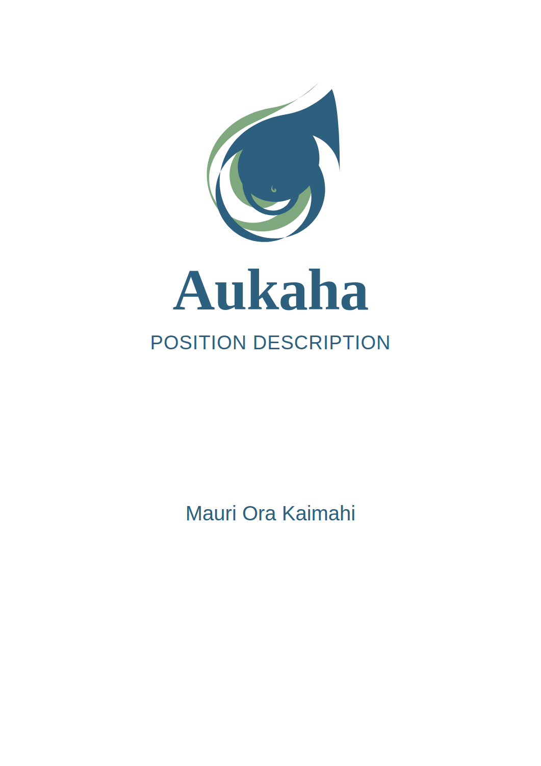Aukaha
POSITION DESCRIPTION
Mauri Ora Kaimahi